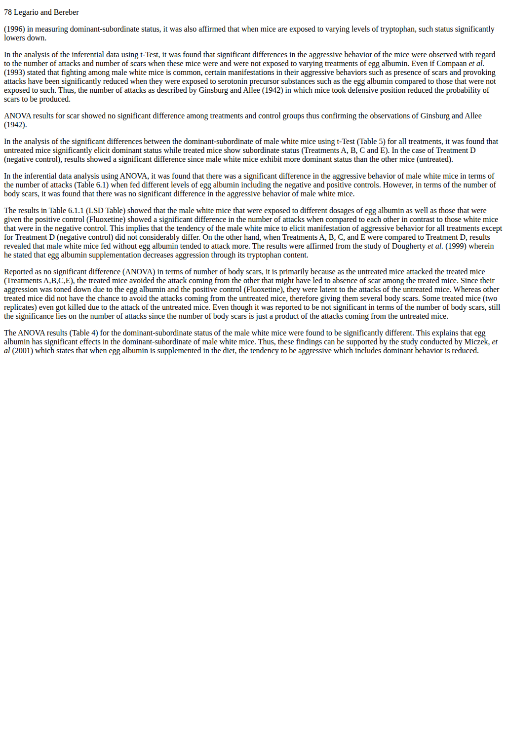78 Legario and Bereber
(1996) in measuring dominant-subordinate status, it was also affirmed that when mice are exposed to varying levels of tryptophan, such status significantly lowers down.
In the analysis of the inferential data using t-Test, it was found that significant differences in the aggressive behavior of the mice were observed with regard to the number of attacks and number of scars when these mice were and were not exposed to varying treatments of egg albumin. Even if Compaan et al. (1993) stated that fighting among male white mice is common, certain manifestations in their aggressive behaviors such as presence of scars and provoking attacks have been significantly reduced when they were exposed to serotonin precursor substances such as the egg albumin compared to those that were not exposed to such. Thus, the number of attacks as described by Ginsburg and Allee (1942) in which mice took defensive position reduced the probability of scars to be produced.
ANOVA results for scar showed no significant difference among treatments and control groups thus confirming the observations of Ginsburg and Allee (1942).
In the analysis of the significant differences between the dominant-subordinate of male white mice using t-Test (Table 5) for all treatments, it was found that untreated mice significantly elicit dominant status while treated mice show subordinate status (Treatments A, B, C and E). In the case of Treatment D (negative control), results showed a significant difference since male white mice exhibit more dominant status than the other mice (untreated).
In the inferential data analysis using ANOVA, it was found that there was a significant difference in the aggressive behavior of male white mice in terms of the number of attacks (Table 6.1) when fed different levels of egg albumin including the negative and positive controls. However, in terms of the number of body scars, it was found that there was no significant difference in the aggressive behavior of male white mice.
The results in Table 6.1.1 (LSD Table) showed that the male white mice that were exposed to different dosages of egg albumin as well as those that were given the positive control (Fluoxetine) showed a significant difference in the number of attacks when compared to each other in contrast to those white mice that were in the negative control. This implies that the tendency of the male white mice to elicit manifestation of aggressive behavior for all treatments except for Treatment D (negative control) did not considerably differ. On the other hand, when Treatments A, B, C, and E were compared to Treatment D, results revealed that male white mice fed without egg albumin tended to attack more. The results were affirmed from the study of Dougherty et al. (1999) wherein he stated that egg albumin supplementation decreases aggression through its tryptophan content.
Reported as no significant difference (ANOVA) in terms of number of body scars, it is primarily because as the untreated mice attacked the treated mice (Treatments A,B,C,E), the treated mice avoided the attack coming from the other that might have led to absence of scar among the treated mice. Since their aggression was toned down due to the egg albumin and the positive control (Fluoxetine), they were latent to the attacks of the untreated mice. Whereas other treated mice did not have the chance to avoid the attacks coming from the untreated mice, therefore giving them several body scars. Some treated mice (two replicates) even got killed due to the attack of the untreated mice. Even though it was reported to be not significant in terms of the number of body scars, still the significance lies on the number of attacks since the number of body scars is just a product of the attacks coming from the untreated mice.
The ANOVA results (Table 4) for the dominant-subordinate status of the male white mice were found to be significantly different. This explains that egg albumin has significant effects in the dominant-subordinate of male white mice. Thus, these findings can be supported by the study conducted by Miczek, et al (2001) which states that when egg albumin is supplemented in the diet, the tendency to be aggressive which includes dominant behavior is reduced.